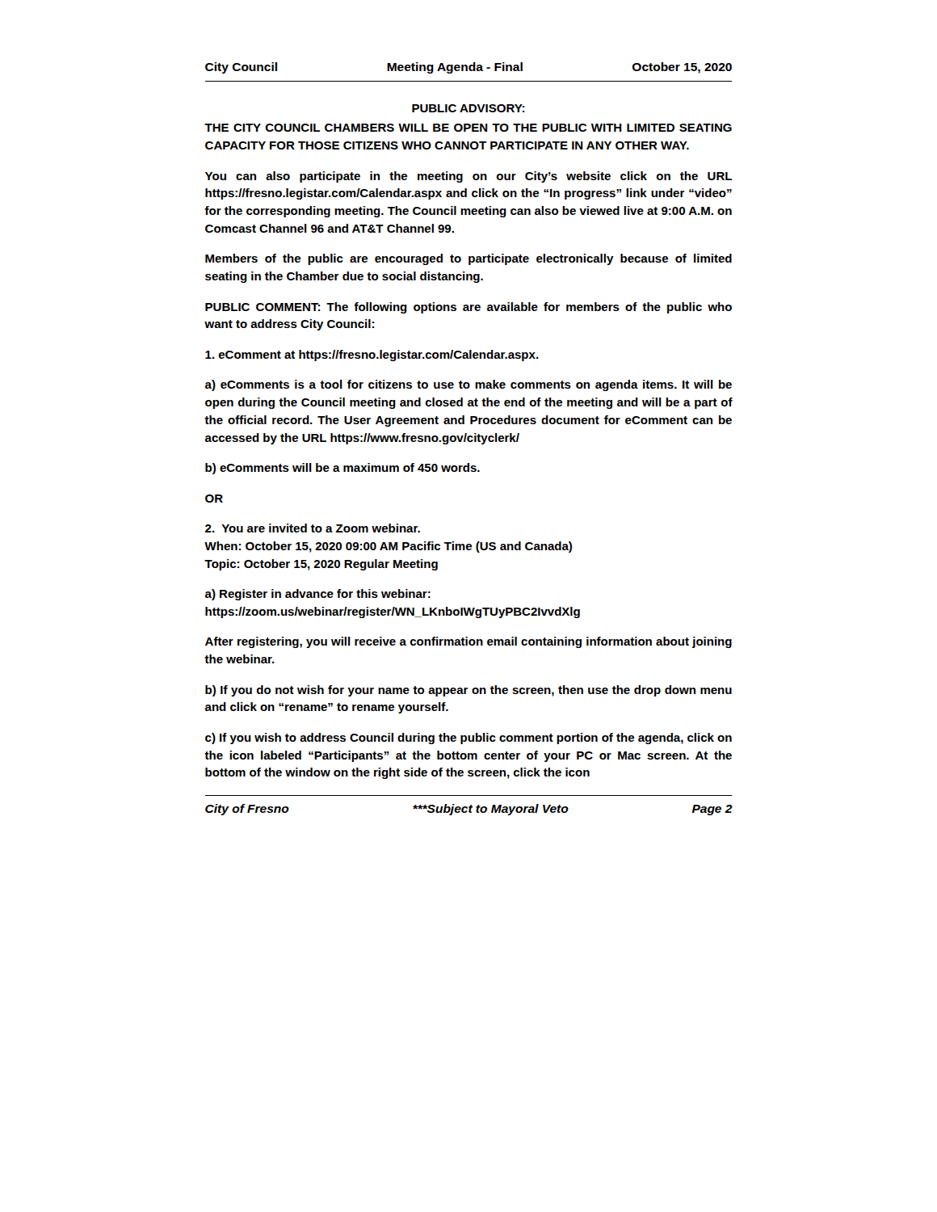City Council
Meeting Agenda - Final
October 15, 2020
PUBLIC ADVISORY:
THE CITY COUNCIL CHAMBERS WILL BE OPEN TO THE PUBLIC WITH LIMITED SEATING CAPACITY FOR THOSE CITIZENS WHO CANNOT PARTICIPATE IN ANY OTHER WAY.
You can also participate in the meeting on our City’s website click on the URL https://fresno.legistar.com/Calendar.aspx and click on the “In progress” link under “video” for the corresponding meeting. The Council meeting can also be viewed live at 9:00 A.M. on Comcast Channel 96 and AT&T Channel 99.
Members of the public are encouraged to participate electronically because of limited seating in the Chamber due to social distancing.
PUBLIC COMMENT: The following options are available for members of the public who want to address City Council:
1. eComment at https://fresno.legistar.com/Calendar.aspx.
a) eComments is a tool for citizens to use to make comments on agenda items. It will be open during the Council meeting and closed at the end of the meeting and will be a part of the official record. The User Agreement and Procedures document for eComment can be accessed by the URL https://www.fresno.gov/cityclerk/
b) eComments will be a maximum of 450 words.
OR
2. You are invited to a Zoom webinar.
When: October 15, 2020 09:00 AM Pacific Time (US and Canada)
Topic: October 15, 2020 Regular Meeting
a) Register in advance for this webinar:
https://zoom.us/webinar/register/WN_LKnboIWgTUyPBC2IvvdXlg
After registering, you will receive a confirmation email containing information about joining the webinar.
b) If you do not wish for your name to appear on the screen, then use the drop down menu and click on “rename” to rename yourself.
c) If you wish to address Council during the public comment portion of the agenda, click on the icon labeled “Participants” at the bottom center of your PC or Mac screen. At the bottom of the window on the right side of the screen, click the icon
City of Fresno
***Subject to Mayoral Veto
Page 2